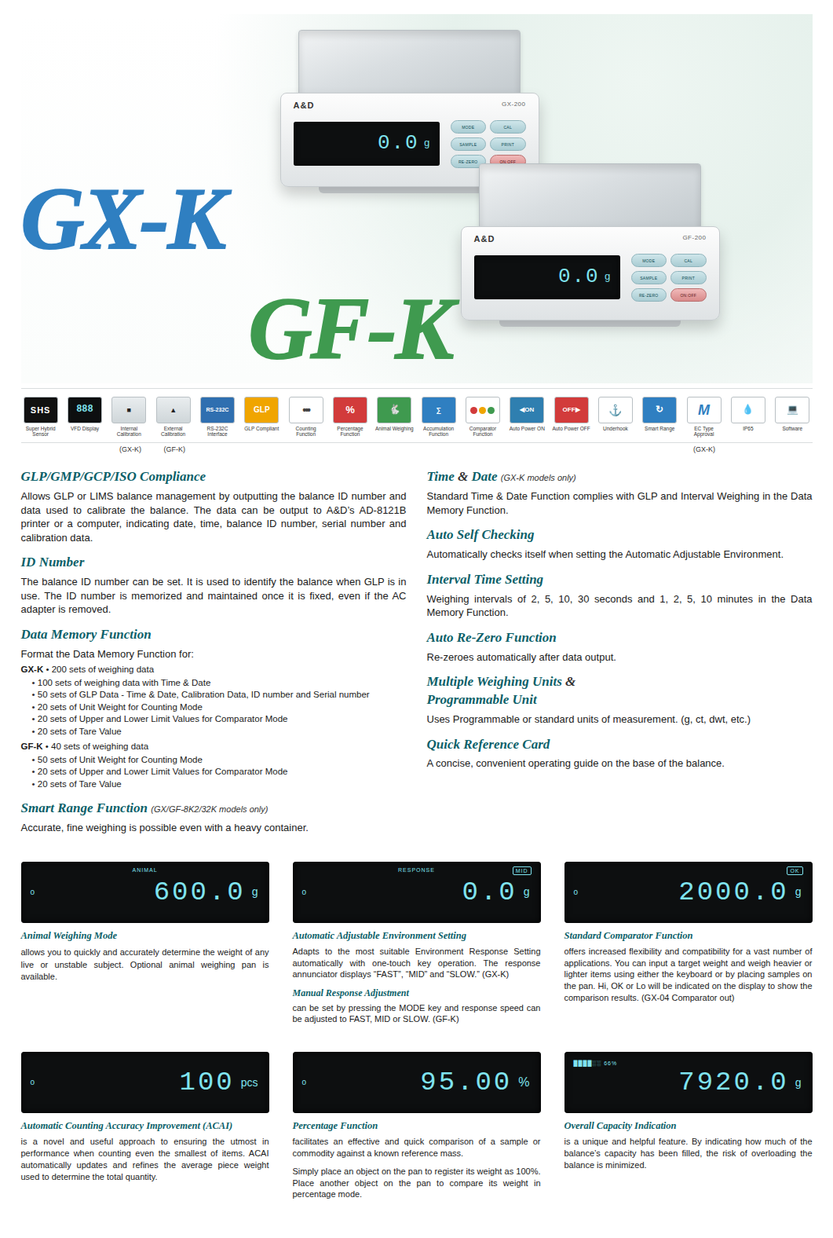A&D GX-200
0.0 g
MODE CAL SAMPLE PRINT RE-ZERO ON:OFF
A&D GF-200
0.0 g
MODE CAL SAMPLE PRINT RE-ZERO ON:OFF
GX-K
GF-K
SHS
Super Hybrid Sensor
888
VFD Display
■
Internal Calibration
▲
External Calibration
RS-232C
RS-232C Interface
GLP
GLP Compliant
•••
Counting Function
%
Percentage Function
🐇
Animal Weighing
∑
Accumulation Function
Comparator Function
◀ON
Auto Power ON
OFF▶
Auto Power OFF
⚓
Underhook
↻
Smart Range
M
EC Type Approval
💧
IP65
💻
Software
(GX-K)(GF-K) (GX-K)
GLP/GMP/GCP/ISO Compliance
Allows GLP or LIMS balance management by outputting the balance ID number and data used to calibrate the balance. The data can be output to A&D’s AD-8121B printer or a computer, indicating date, time, balance ID number, serial number and calibration data.
ID Number
The balance ID number can be set. It is used to identify the balance when GLP is in use. The ID number is memorized and maintained once it is fixed, even if the AC adapter is removed.
Data Memory Function
Format the Data Memory Function for:
GX-K • 200 sets of weighing data
100 sets of weighing data with Time & Date
50 sets of GLP Data - Time & Date, Calibration Data, ID number and Serial number
20 sets of Unit Weight for Counting Mode
20 sets of Upper and Lower Limit Values for Comparator Mode
20 sets of Tare Value
GF-K • 40 sets of weighing data
50 sets of Unit Weight for Counting Mode
20 sets of Upper and Lower Limit Values for Comparator Mode
20 sets of Tare Value
Smart Range Function (GX/GF-8K2/32K models only)
Accurate, fine weighing is possible even with a heavy container.
Time & Date (GX-K models only)
Standard Time & Date Function complies with GLP and Interval Weighing in the Data Memory Function.
Auto Self Checking
Automatically checks itself when setting the Automatic Adjustable Environment.
Interval Time Setting
Weighing intervals of 2, 5, 10, 30 seconds and 1, 2, 5, 10 minutes in the Data Memory Function.
Auto Re-Zero Function
Re-zeroes automatically after data output.
Multiple Weighing Units &
Programmable Unit
Uses Programmable or standard units of measurement. (g, ct, dwt, etc.)
Quick Reference Card
A concise, convenient operating guide on the base of the balance.
o ANIMAL 600.0 g
Animal Weighing Mode
allows you to quickly and accurately determine the weight of any live or unstable subject. Optional animal weighing pan is available.
o RESPONSE MID 0.0 g
Automatic Adjustable Environment Setting
Adapts to the most suitable Environment Response Setting automatically with one-touch key operation. The response annunciator displays “FAST”, “MID” and “SLOW.” (GX-K)
Manual Response Adjustment
can be set by pressing the MODE key and response speed can be adjusted to FAST, MID or SLOW. (GF-K)
o OK 2000.0 g
Standard Comparator Function
offers increased flexibility and compatibility for a vast number of applications. You can input a target weight and weigh heavier or lighter items using either the keyboard or by placing samples on the pan. Hi, OK or Lo will be indicated on the display to show the comparison results. (GX-04 Comparator out)
o 100 pcs
Automatic Counting Accuracy Improvement (ACAI)
is a novel and useful approach to ensuring the utmost in performance when counting even the smallest of items. ACAI automatically updates and refines the average piece weight used to determine the total quantity.
o 95.00%
Percentage Function
facilitates an effective and quick comparison of a sample or commodity against a known reference mass.
Simply place an object on the pan to register its weight as 100%. Place another object on the pan to compare its weight in percentage mode.
████░░ 66% 7920.0 g
Overall Capacity Indication
is a unique and helpful feature. By indicating how much of the balance’s capacity has been filled, the risk of overloading the balance is minimized.